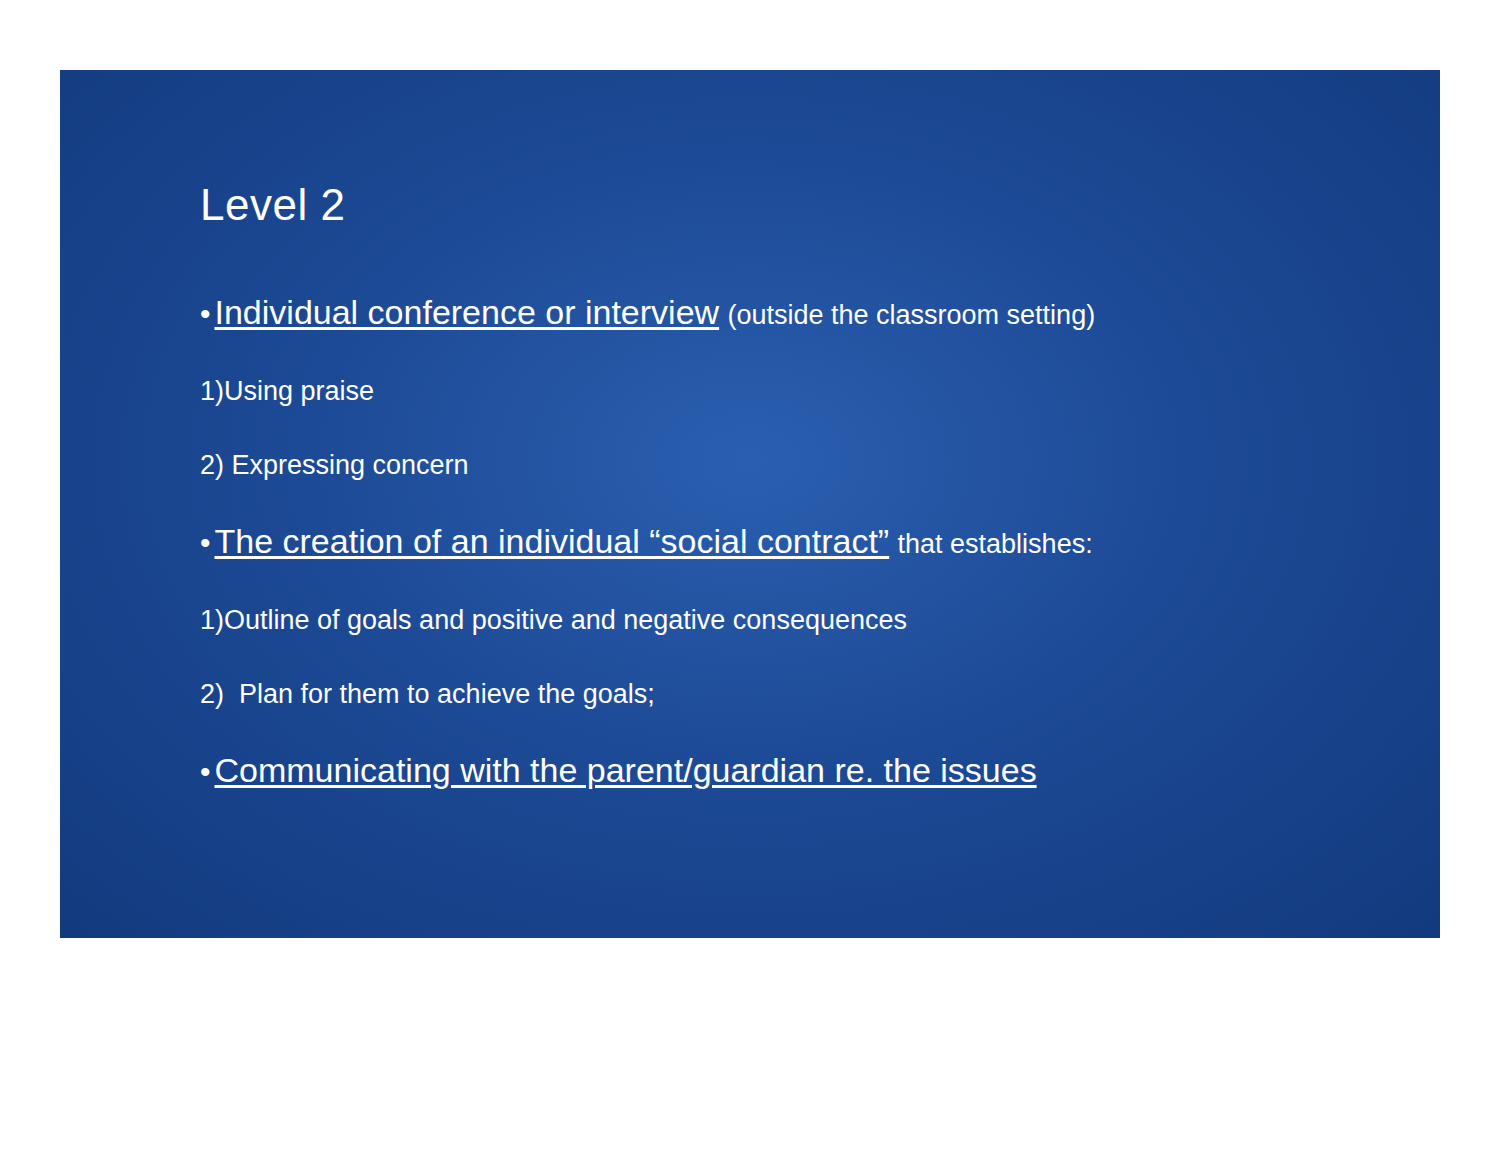Level 2
Individual conference or interview (outside the classroom setting)
1)Using praise
2) Expressing concern
The creation of an individual “social contract” that establishes:
1)Outline of goals and positive and negative consequences
2) Plan for them to achieve the goals;
Communicating with the parent/guardian re. the issues